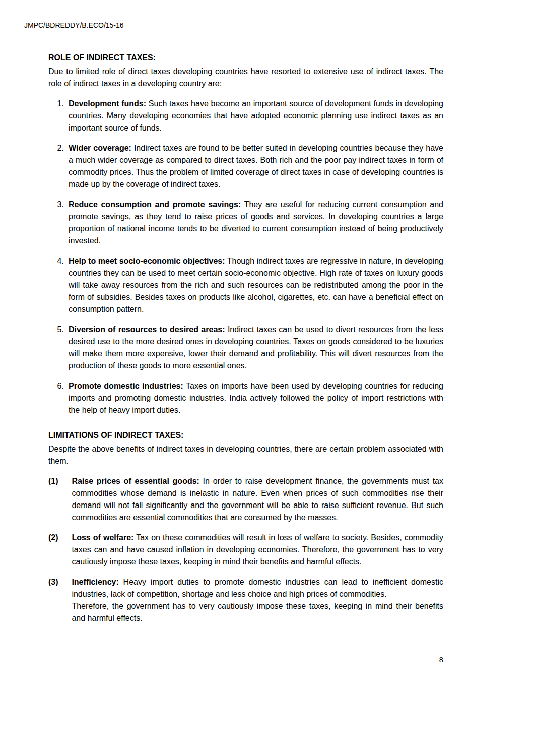JMPC/BDREDDY/B.ECO/15-16
Role of Indirect Taxes:
Due to limited role of direct taxes developing countries have resorted to extensive use of indirect taxes. The role of indirect taxes in a developing country are:
Development funds: Such taxes have become an important source of development funds in developing countries. Many developing economies that have adopted economic planning use indirect taxes as an important source of funds.
Wider coverage: Indirect taxes are found to be better suited in developing countries because they have a much wider coverage as compared to direct taxes. Both rich and the poor pay indirect taxes in form of commodity prices. Thus the problem of limited coverage of direct taxes in case of developing countries is made up by the coverage of indirect taxes.
Reduce consumption and promote savings: They are useful for reducing current consumption and promote savings, as they tend to raise prices of goods and services. In developing countries a large proportion of national income tends to be diverted to current consumption instead of being productively invested.
Help to meet socio-economic objectives: Though indirect taxes are regressive in nature, in developing countries they can be used to meet certain socio-economic objective. High rate of taxes on luxury goods will take away resources from the rich and such resources can be redistributed among the poor in the form of subsidies. Besides taxes on products like alcohol, cigarettes, etc. can have a beneficial effect on consumption pattern.
Diversion of resources to desired areas: Indirect taxes can be used to divert resources from the less desired use to the more desired ones in developing countries. Taxes on goods considered to be luxuries will make them more expensive, lower their demand and profitability. This will divert resources from the production of these goods to more essential ones.
Promote domestic industries: Taxes on imports have been used by developing countries for reducing imports and promoting domestic industries. India actively followed the policy of import restrictions with the help of heavy import duties.
Limitations of Indirect Taxes:
Despite the above benefits of indirect taxes in developing countries, there are certain problem associated with them.
Raise prices of essential goods: In order to raise development finance, the governments must tax commodities whose demand is inelastic in nature. Even when prices of such commodities rise their demand will not fall significantly and the government will be able to raise sufficient revenue. But such commodities are essential commodities that are consumed by the masses.
Loss of welfare: Tax on these commodities will result in loss of welfare to society. Besides, commodity taxes can and have caused inflation in developing economies. Therefore, the government has to very cautiously impose these taxes, keeping in mind their benefits and harmful effects.
Inefficiency: Heavy import duties to promote domestic industries can lead to inefficient domestic industries, lack of competition, shortage and less choice and high prices of commodities.
Therefore, the government has to very cautiously impose these taxes, keeping in mind their benefits and harmful effects.
8